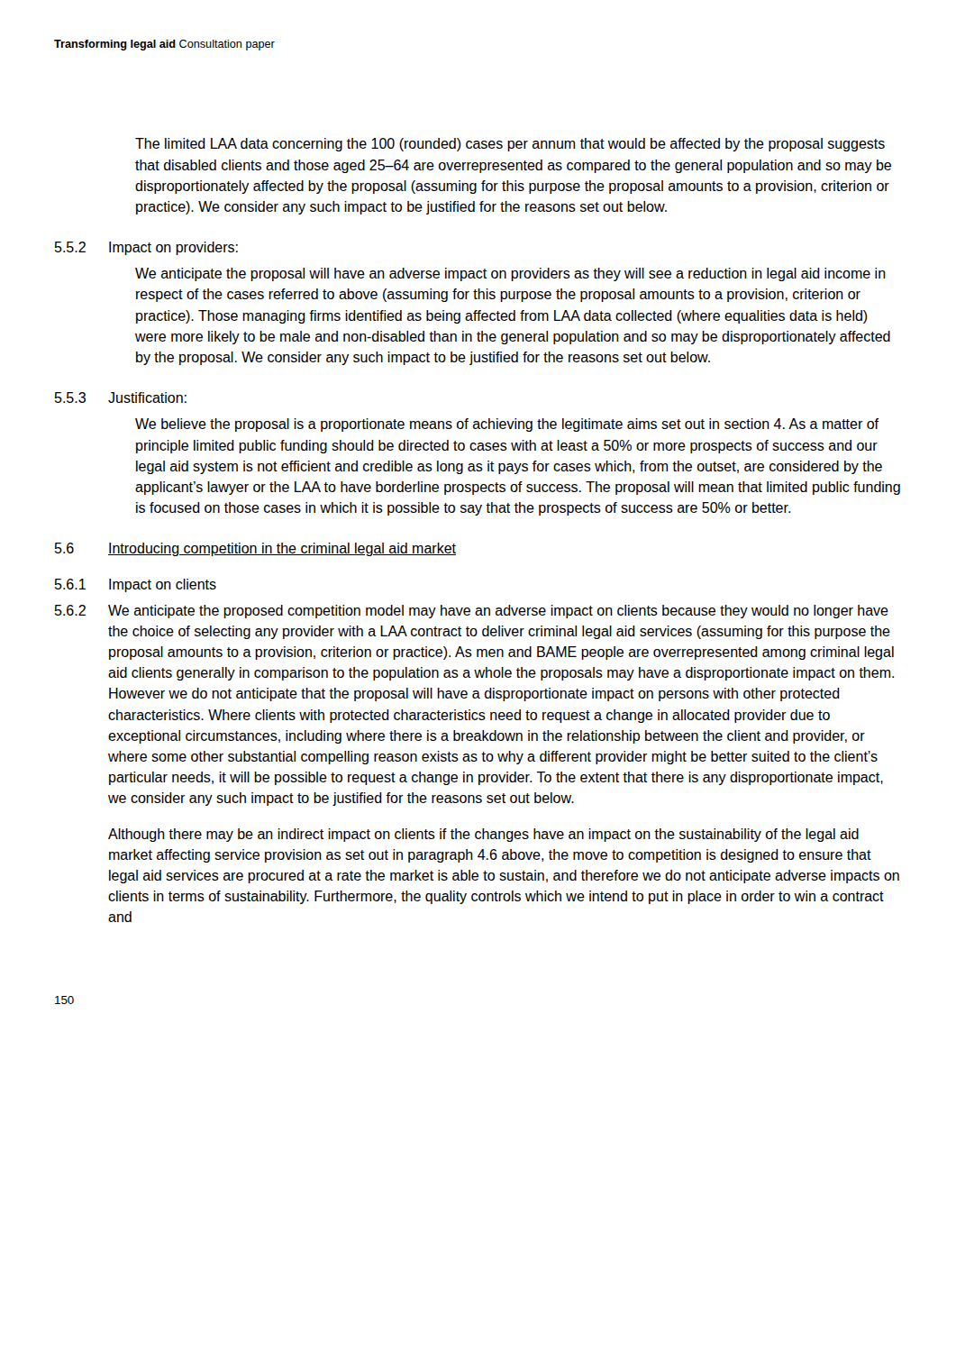Transforming legal aid Consultation paper
The limited LAA data concerning the 100 (rounded) cases per annum that would be affected by the proposal suggests that disabled clients and those aged 25–64 are overrepresented as compared to the general population and so may be disproportionately affected by the proposal (assuming for this purpose the proposal amounts to a provision, criterion or practice). We consider any such impact to be justified for the reasons set out below.
5.5.2
Impact on providers:
We anticipate the proposal will have an adverse impact on providers as they will see a reduction in legal aid income in respect of the cases referred to above (assuming for this purpose the proposal amounts to a provision, criterion or practice). Those managing firms identified as being affected from LAA data collected (where equalities data is held) were more likely to be male and non-disabled than in the general population and so may be disproportionately affected by the proposal. We consider any such impact to be justified for the reasons set out below.
5.5.3
Justification:
We believe the proposal is a proportionate means of achieving the legitimate aims set out in section 4. As a matter of principle limited public funding should be directed to cases with at least a 50% or more prospects of success and our legal aid system is not efficient and credible as long as it pays for cases which, from the outset, are considered by the applicant’s lawyer or the LAA to have borderline prospects of success. The proposal will mean that limited public funding is focused on those cases in which it is possible to say that the prospects of success are 50% or better.
5.6
Introducing competition in the criminal legal aid market
5.6.1
Impact on clients
5.6.2
We anticipate the proposed competition model may have an adverse impact on clients because they would no longer have the choice of selecting any provider with a LAA contract to deliver criminal legal aid services (assuming for this purpose the proposal amounts to a provision, criterion or practice). As men and BAME people are overrepresented among criminal legal aid clients generally in comparison to the population as a whole the proposals may have a disproportionate impact on them. However we do not anticipate that the proposal will have a disproportionate impact on persons with other protected characteristics. Where clients with protected characteristics need to request a change in allocated provider due to exceptional circumstances, including where there is a breakdown in the relationship between the client and provider, or where some other substantial compelling reason exists as to why a different provider might be better suited to the client’s particular needs, it will be possible to request a change in provider. To the extent that there is any disproportionate impact, we consider any such impact to be justified for the reasons set out below.
Although there may be an indirect impact on clients if the changes have an impact on the sustainability of the legal aid market affecting service provision as set out in paragraph 4.6 above, the move to competition is designed to ensure that legal aid services are procured at a rate the market is able to sustain, and therefore we do not anticipate adverse impacts on clients in terms of sustainability. Furthermore, the quality controls which we intend to put in place in order to win a contract and
150